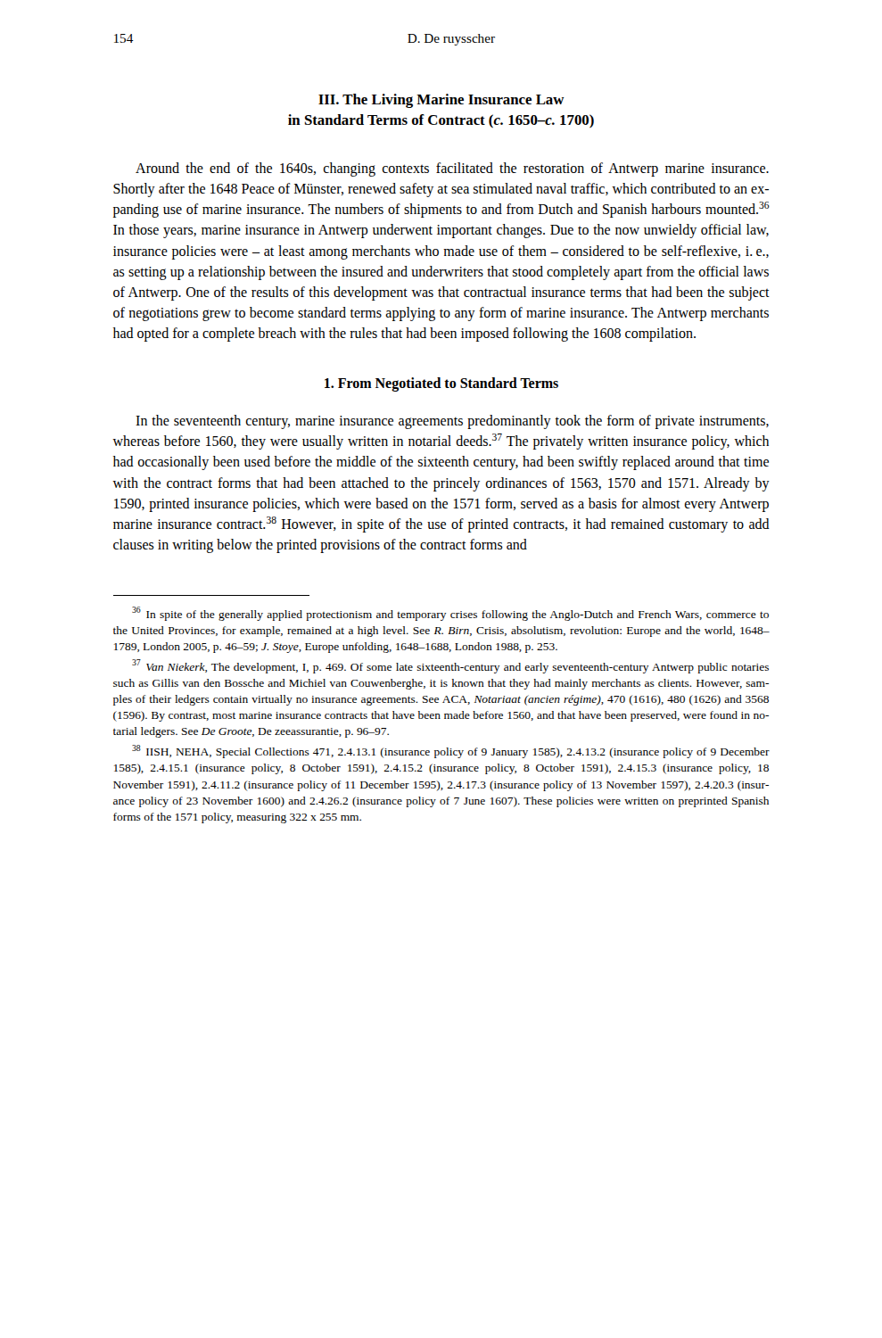154 D. De ruysscher
III. The Living Marine Insurance Law
in Standard Terms of Contract (c. 1650–c. 1700)
Around the end of the 1640s, changing contexts facilitated the restoration of Antwerp marine insurance. Shortly after the 1648 Peace of Münster, renewed safety at sea stimulated naval traffic, which contributed to an expanding use of marine insurance. The numbers of shipments to and from Dutch and Spanish harbours mounted.36 In those years, marine insurance in Antwerp underwent important changes. Due to the now unwieldy official law, insurance policies were – at least among merchants who made use of them – considered to be self-reflexive, i. e., as setting up a relationship between the insured and underwriters that stood completely apart from the official laws of Antwerp. One of the results of this development was that contractual insurance terms that had been the subject of negotiations grew to become standard terms applying to any form of marine insurance. The Antwerp merchants had opted for a complete breach with the rules that had been imposed following the 1608 compilation.
1. From Negotiated to Standard Terms
In the seventeenth century, marine insurance agreements predominantly took the form of private instruments, whereas before 1560, they were usually written in notarial deeds.37 The privately written insurance policy, which had occasionally been used before the middle of the sixteenth century, had been swiftly replaced around that time with the contract forms that had been attached to the princely ordinances of 1563, 1570 and 1571. Already by 1590, printed insurance policies, which were based on the 1571 form, served as a basis for almost every Antwerp marine insurance contract.38 However, in spite of the use of printed contracts, it had remained customary to add clauses in writing below the printed provisions of the contract forms and
36 In spite of the generally applied protectionism and temporary crises following the Anglo-Dutch and French Wars, commerce to the United Provinces, for example, remained at a high level. See R. Birn, Crisis, absolutism, revolution: Europe and the world, 1648–1789, London 2005, p. 46–59; J. Stoye, Europe unfolding, 1648–1688, London 1988, p. 253.
37 Van Niekerk, The development, I, p. 469. Of some late sixteenth-century and early seventeenth-century Antwerp public notaries such as Gillis van den Bossche and Michiel van Couwenberghe, it is known that they had mainly merchants as clients. However, samples of their ledgers contain virtually no insurance agreements. See ACA, Notariaat (ancien régime), 470 (1616), 480 (1626) and 3568 (1596). By contrast, most marine insurance contracts that have been made before 1560, and that have been preserved, were found in notarial ledgers. See De Groote, De zeeassurantie, p. 96–97.
38 IISH, NEHA, Special Collections 471, 2.4.13.1 (insurance policy of 9 January 1585), 2.4.13.2 (insurance policy of 9 December 1585), 2.4.15.1 (insurance policy, 8 October 1591), 2.4.15.2 (insurance policy, 8 October 1591), 2.4.15.3 (insurance policy, 18 November 1591), 2.4.11.2 (insurance policy of 11 December 1595), 2.4.17.3 (insurance policy of 13 November 1597), 2.4.20.3 (insurance policy of 23 November 1600) and 2.4.26.2 (insurance policy of 7 June 1607). These policies were written on preprinted Spanish forms of the 1571 policy, measuring 322 x 255 mm.